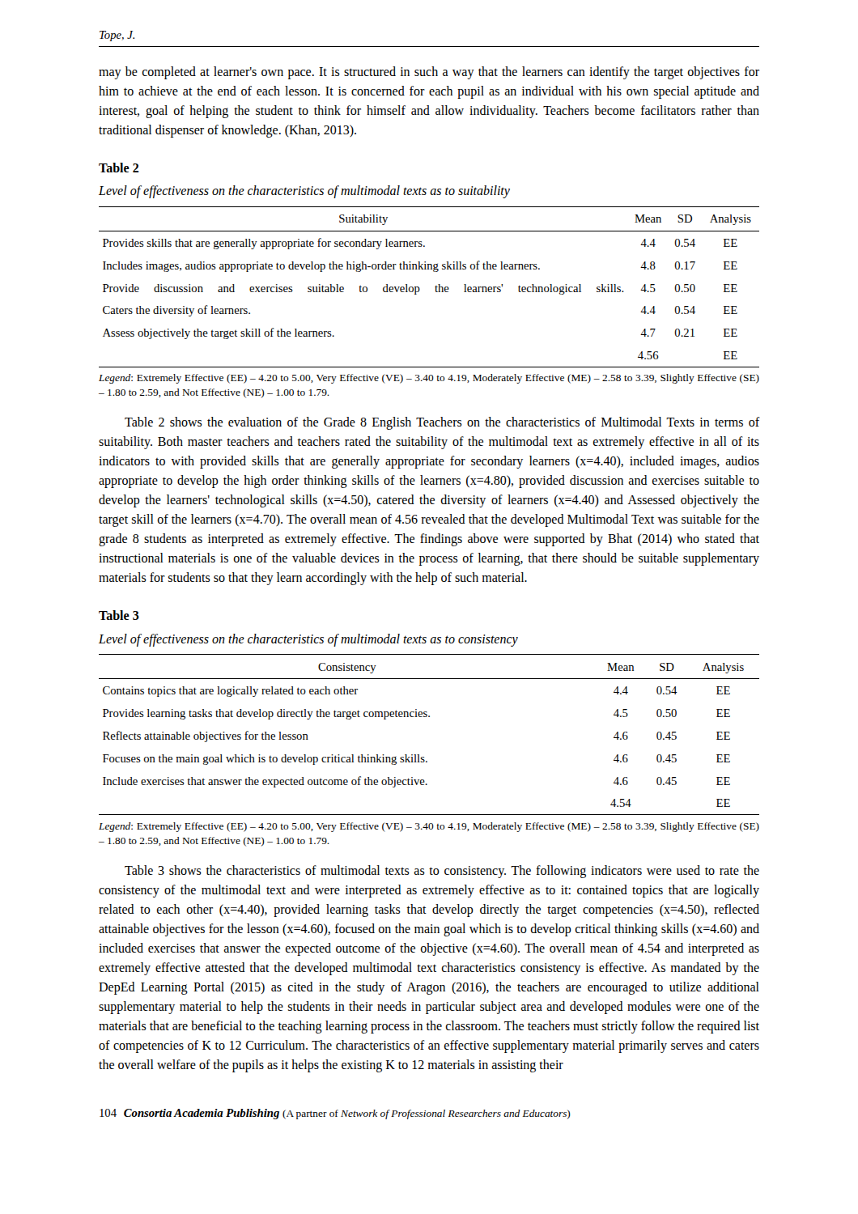Tope, J.
may be completed at learner's own pace. It is structured in such a way that the learners can identify the target objectives for him to achieve at the end of each lesson. It is concerned for each pupil as an individual with his own special aptitude and interest, goal of helping the student to think for himself and allow individuality. Teachers become facilitators rather than traditional dispenser of knowledge. (Khan, 2013).
Table 2
Level of effectiveness on the characteristics of multimodal texts as to suitability
| Suitability | Mean | SD | Analysis |
| --- | --- | --- | --- |
| Provides skills that are generally appropriate for secondary learners. | 4.4 | 0.54 | EE |
| Includes images, audios appropriate to develop the high-order thinking skills of the learners. | 4.8 | 0.17 | EE |
| Provide discussion and exercises suitable to develop the learners' technological skills. | 4.5 | 0.50 | EE |
| Caters the diversity of learners. | 4.4 | 0.54 | EE |
| Assess objectively the target skill of the learners. | 4.7 | 0.21 | EE |
| | 4.56 | | EE |
Legend: Extremely Effective (EE) – 4.20 to 5.00, Very Effective (VE) – 3.40 to 4.19, Moderately Effective (ME) – 2.58 to 3.39, Slightly Effective (SE) – 1.80 to 2.59, and Not Effective (NE) – 1.00 to 1.79.
Table 2 shows the evaluation of the Grade 8 English Teachers on the characteristics of Multimodal Texts in terms of suitability. Both master teachers and teachers rated the suitability of the multimodal text as extremely effective in all of its indicators to with provided skills that are generally appropriate for secondary learners (x=4.40), included images, audios appropriate to develop the high order thinking skills of the learners (x=4.80), provided discussion and exercises suitable to develop the learners' technological skills (x=4.50), catered the diversity of learners (x=4.40) and Assessed objectively the target skill of the learners (x=4.70). The overall mean of 4.56 revealed that the developed Multimodal Text was suitable for the grade 8 students as interpreted as extremely effective. The findings above were supported by Bhat (2014) who stated that instructional materials is one of the valuable devices in the process of learning, that there should be suitable supplementary materials for students so that they learn accordingly with the help of such material.
Table 3
Level of effectiveness on the characteristics of multimodal texts as to consistency
| Consistency | Mean | SD | Analysis |
| --- | --- | --- | --- |
| Contains topics that are logically related to each other | 4.4 | 0.54 | EE |
| Provides learning tasks that develop directly the target competencies. | 4.5 | 0.50 | EE |
| Reflects attainable objectives for the lesson | 4.6 | 0.45 | EE |
| Focuses on the main goal which is to develop critical thinking skills. | 4.6 | 0.45 | EE |
| Include exercises that answer the expected outcome of the objective. | 4.6 | 0.45 | EE |
| | 4.54 | | EE |
Legend: Extremely Effective (EE) – 4.20 to 5.00, Very Effective (VE) – 3.40 to 4.19, Moderately Effective (ME) – 2.58 to 3.39, Slightly Effective (SE) – 1.80 to 2.59, and Not Effective (NE) – 1.00 to 1.79.
Table 3 shows the characteristics of multimodal texts as to consistency. The following indicators were used to rate the consistency of the multimodal text and were interpreted as extremely effective as to it: contained topics that are logically related to each other (x=4.40), provided learning tasks that develop directly the target competencies (x=4.50), reflected attainable objectives for the lesson (x=4.60), focused on the main goal which is to develop critical thinking skills (x=4.60) and included exercises that answer the expected outcome of the objective (x=4.60). The overall mean of 4.54 and interpreted as extremely effective attested that the developed multimodal text characteristics consistency is effective. As mandated by the DepEd Learning Portal (2015) as cited in the study of Aragon (2016), the teachers are encouraged to utilize additional supplementary material to help the students in their needs in particular subject area and developed modules were one of the materials that are beneficial to the teaching learning process in the classroom. The teachers must strictly follow the required list of competencies of K to 12 Curriculum. The characteristics of an effective supplementary material primarily serves and caters the overall welfare of the pupils as it helps the existing K to 12 materials in assisting their
104 Consortia Academia Publishing (A partner of Network of Professional Researchers and Educators)